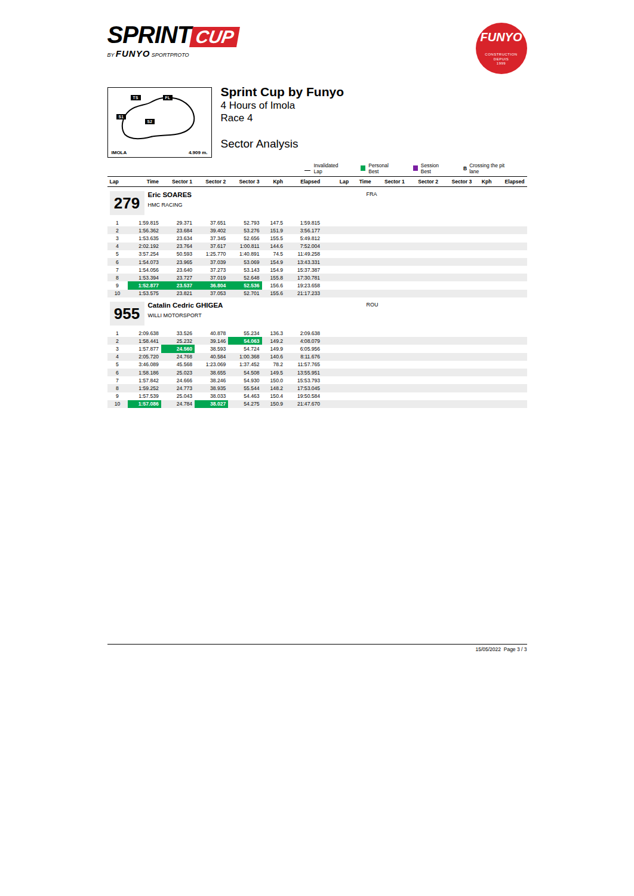SPRINT CUP
BY FUNYO SPORTPROTO
FUNYO
CONSTRUCTION
DEPUIS
1999
TS FL S1 S2 IMOLA 4.909 m.
Sprint Cup by Funyo
4 Hours of Imola
Race 4
Sector Analysis
Invalidated Lap Personal Best Session Best BCrossing the pit lane
| Lap | Time | Sector 1 | Sector 2 | Sector 3 | Kph | Elapsed | Lap | Time | Sector 1 | Sector 2 | Sector 3 | Kph | Elapsed |
| --- | --- | --- | --- | --- | --- | --- | --- | --- | --- | --- | --- | --- | --- |
| 279 Eric SOARES HMC RACING FRA |
| 1 | 1:59.815 | 29.371 | 37.651 | 52.793 | 147.5 | 1:59.815 | | | | | | | |
| 2 | 1:56.362 | 23.684 | 39.402 | 53.276 | 151.9 | 3:56.177 | | | | | | | |
| 3 | 1:53.635 | 23.634 | 37.345 | 52.656 | 155.5 | 5:49.812 | | | | | | | |
| 4 | 2:02.192 | 23.764 | 37.617 | 1:00.811 | 144.6 | 7:52.004 | | | | | | | |
| 5 | 3:57.254 | 50.593 | 1:25.770 | 1:40.891 | 74.5 | 11:49.258 | | | | | | | |
| 6 | 1:54.073 | 23.965 | 37.039 | 53.069 | 154.9 | 13:43.331 | | | | | | | |
| 7 | 1:54.056 | 23.640 | 37.273 | 53.143 | 154.9 | 15:37.387 | | | | | | | |
| 8 | 1:53.394 | 23.727 | 37.019 | 52.648 | 155.8 | 17:30.781 | | | | | | | |
| 9 | 1:52.877 | 23.537 | 36.804 | 52.536 | 156.6 | 19:23.658 | | | | | | | |
| 10 | 1:53.575 | 23.821 | 37.053 | 52.701 | 155.6 | 21:17.233 | | | | | | | |
| 955 Catalin Cedric GHIGEA WILLI MOTORSPORT ROU |
| 1 | 2:09.638 | 33.526 | 40.878 | 55.234 | 136.3 | 2:09.638 | | | | | | | |
| 2 | 1:58.441 | 25.232 | 39.146 | 54.063 | 149.2 | 4:08.079 | | | | | | | |
| 3 | 1:57.877 | 24.560 | 38.593 | 54.724 | 149.9 | 6:05.956 | | | | | | | |
| 4 | 2:05.720 | 24.768 | 40.584 | 1:00.368 | 140.6 | 8:11.676 | | | | | | | |
| 5 | 3:46.089 | 45.568 | 1:23.069 | 1:37.452 | 78.2 | 11:57.765 | | | | | | | |
| 6 | 1:58.186 | 25.023 | 38.655 | 54.508 | 149.5 | 13:55.951 | | | | | | | |
| 7 | 1:57.842 | 24.666 | 38.246 | 54.930 | 150.0 | 15:53.793 | | | | | | | |
| 8 | 1:59.252 | 24.773 | 38.935 | 55.544 | 148.2 | 17:53.045 | | | | | | | |
| 9 | 1:57.539 | 25.043 | 38.033 | 54.463 | 150.4 | 19:50.584 | | | | | | | |
| 10 | 1:57.086 | 24.784 | 38.027 | 54.275 | 150.9 | 21:47.670 | | | | | | | |
15/05/2022 Page 3 / 3